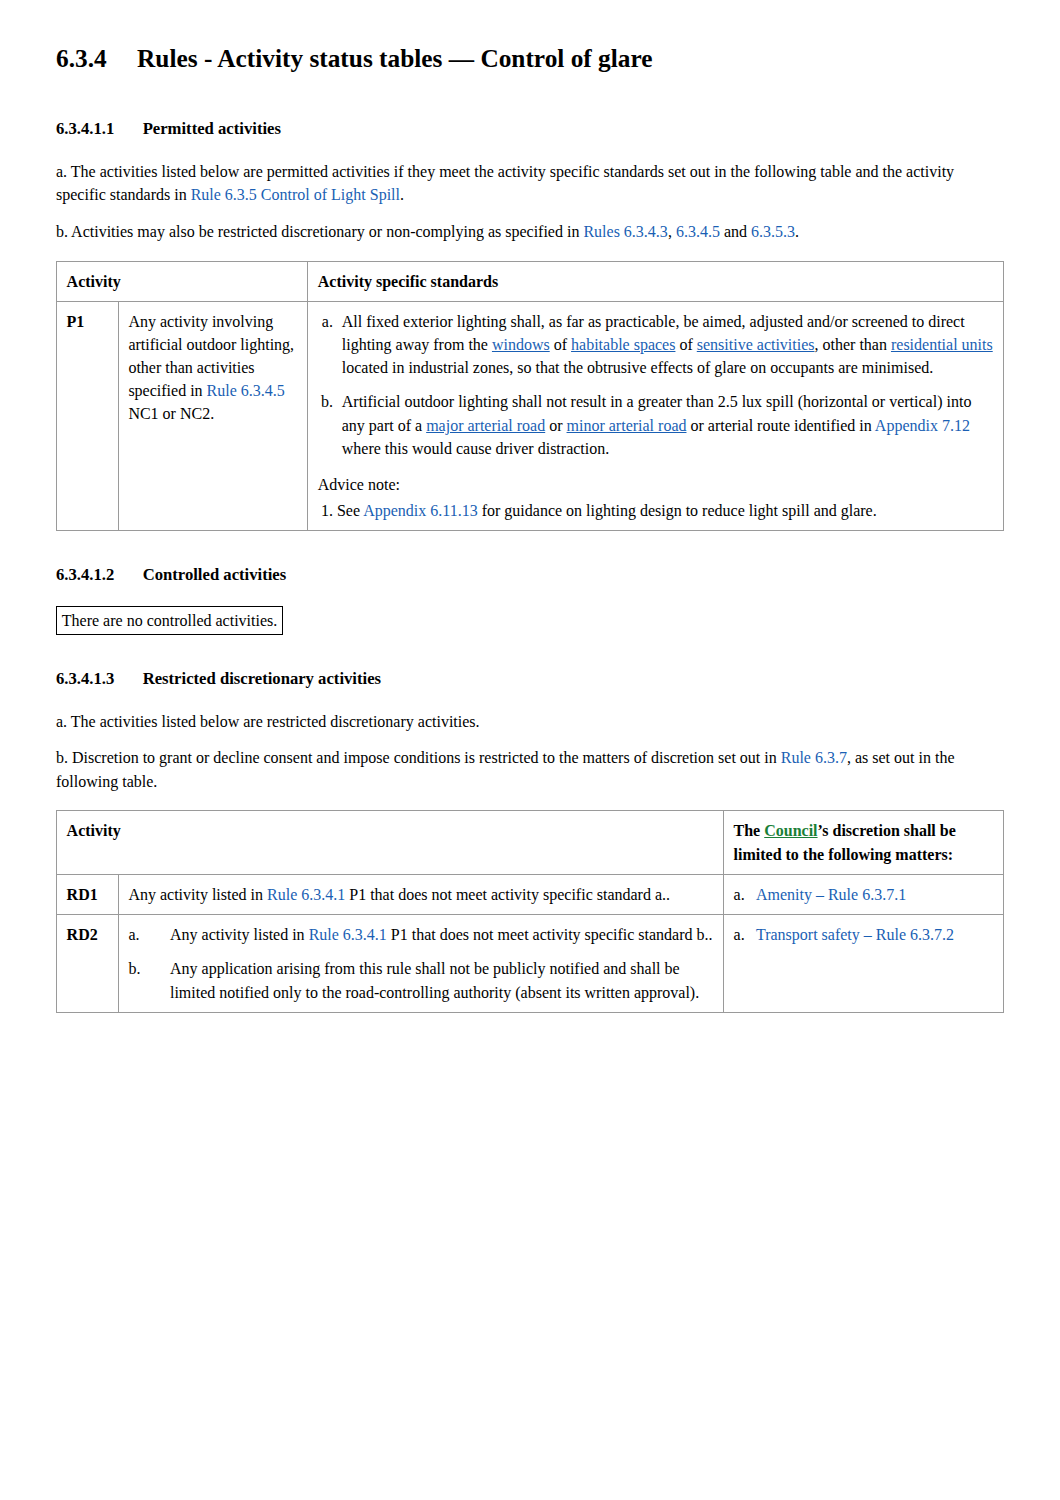6.3.4 Rules - Activity status tables — Control of glare
6.3.4.1.1 Permitted activities
a. The activities listed below are permitted activities if they meet the activity specific standards set out in the following table and the activity specific standards in Rule 6.3.5 Control of Light Spill.
b. Activities may also be restricted discretionary or non-complying as specified in Rules 6.3.4.3, 6.3.4.5 and 6.3.5.3.
| Activity | Activity specific standards |
| --- | --- |
| P1 | Any activity involving artificial outdoor lighting, other than activities specified in Rule 6.3.4.5 NC1 or NC2. | All fixed exterior lighting shall, as far as practicable, be aimed, adjusted and/or screened to direct lighting away from the windows of habitable spaces of sensitive activities , other than residential units located in industrial zones, so that the obtrusive effects of glare on occupants are minimised. Artificial outdoor lighting shall not result in a greater than 2.5 lux spill (horizontal or vertical) into any part of a major arterial road or minor arterial road or arterial route identified in Appendix 7.12 where this would cause driver distraction. Advice note: See Appendix 6.11.13 for guidance on lighting design to reduce light spill and glare. |
6.3.4.1.2 Controlled activities
There are no controlled activities.
6.3.4.1.3 Restricted discretionary activities
a. The activities listed below are restricted discretionary activities.
b. Discretion to grant or decline consent and impose conditions is restricted to the matters of discretion set out in Rule 6.3.7, as set out in the following table.
| Activity | The Council ’s discretion shall be limited to the following matters: |
| --- | --- |
| RD1 | Any activity listed in Rule 6.3.4.1 P1 that does not meet activity specific standard a.. | a. Amenity – Rule 6.3.7.1 |
| RD2 | a. Any activity listed in Rule 6.3.4.1 P1 that does not meet activity specific standard b.. b. Any application arising from this rule shall not be publicly notified and shall be limited notified only to the road-controlling authority (absent its written approval). | a. Transport safety – Rule 6.3.7.2 |